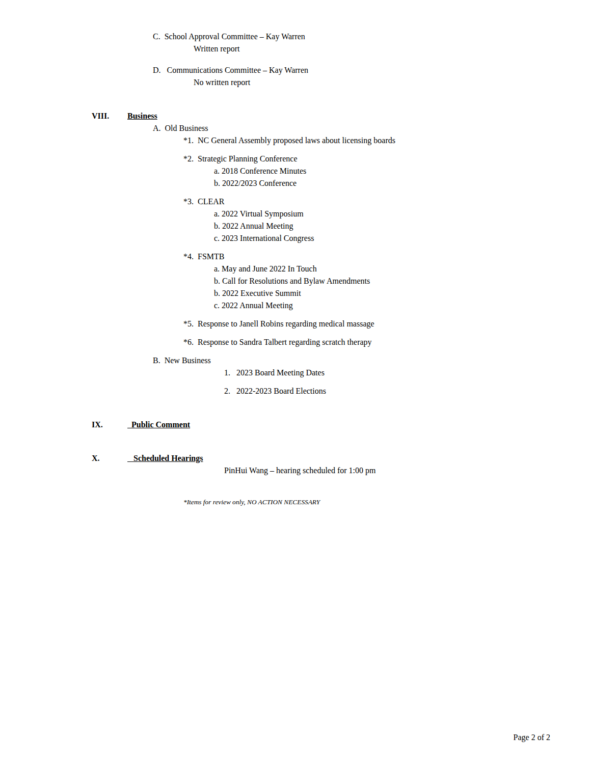C. School Approval Committee – Kay Warren
Written report
D. Communications Committee – Kay Warren
No written report
VIII. Business
A. Old Business
*1. NC General Assembly proposed laws about licensing boards
*2. Strategic Planning Conference
a. 2018 Conference Minutes
b. 2022/2023 Conference
*3. CLEAR
a. 2022 Virtual Symposium
b. 2022 Annual Meeting
c. 2023 International Congress
*4. FSMTB
a. May and June 2022 In Touch
b. Call for Resolutions and Bylaw Amendments
b. 2022 Executive Summit
c. 2022 Annual Meeting
*5. Response to Janell Robins regarding medical massage
*6. Response to Sandra Talbert regarding scratch therapy
B. New Business
1. 2023 Board Meeting Dates
2. 2022-2023 Board Elections
IX. Public Comment
X. Scheduled Hearings
PinHui Wang – hearing scheduled for 1:00 pm
*Items for review only, NO ACTION NECESSARY
Page 2 of 2